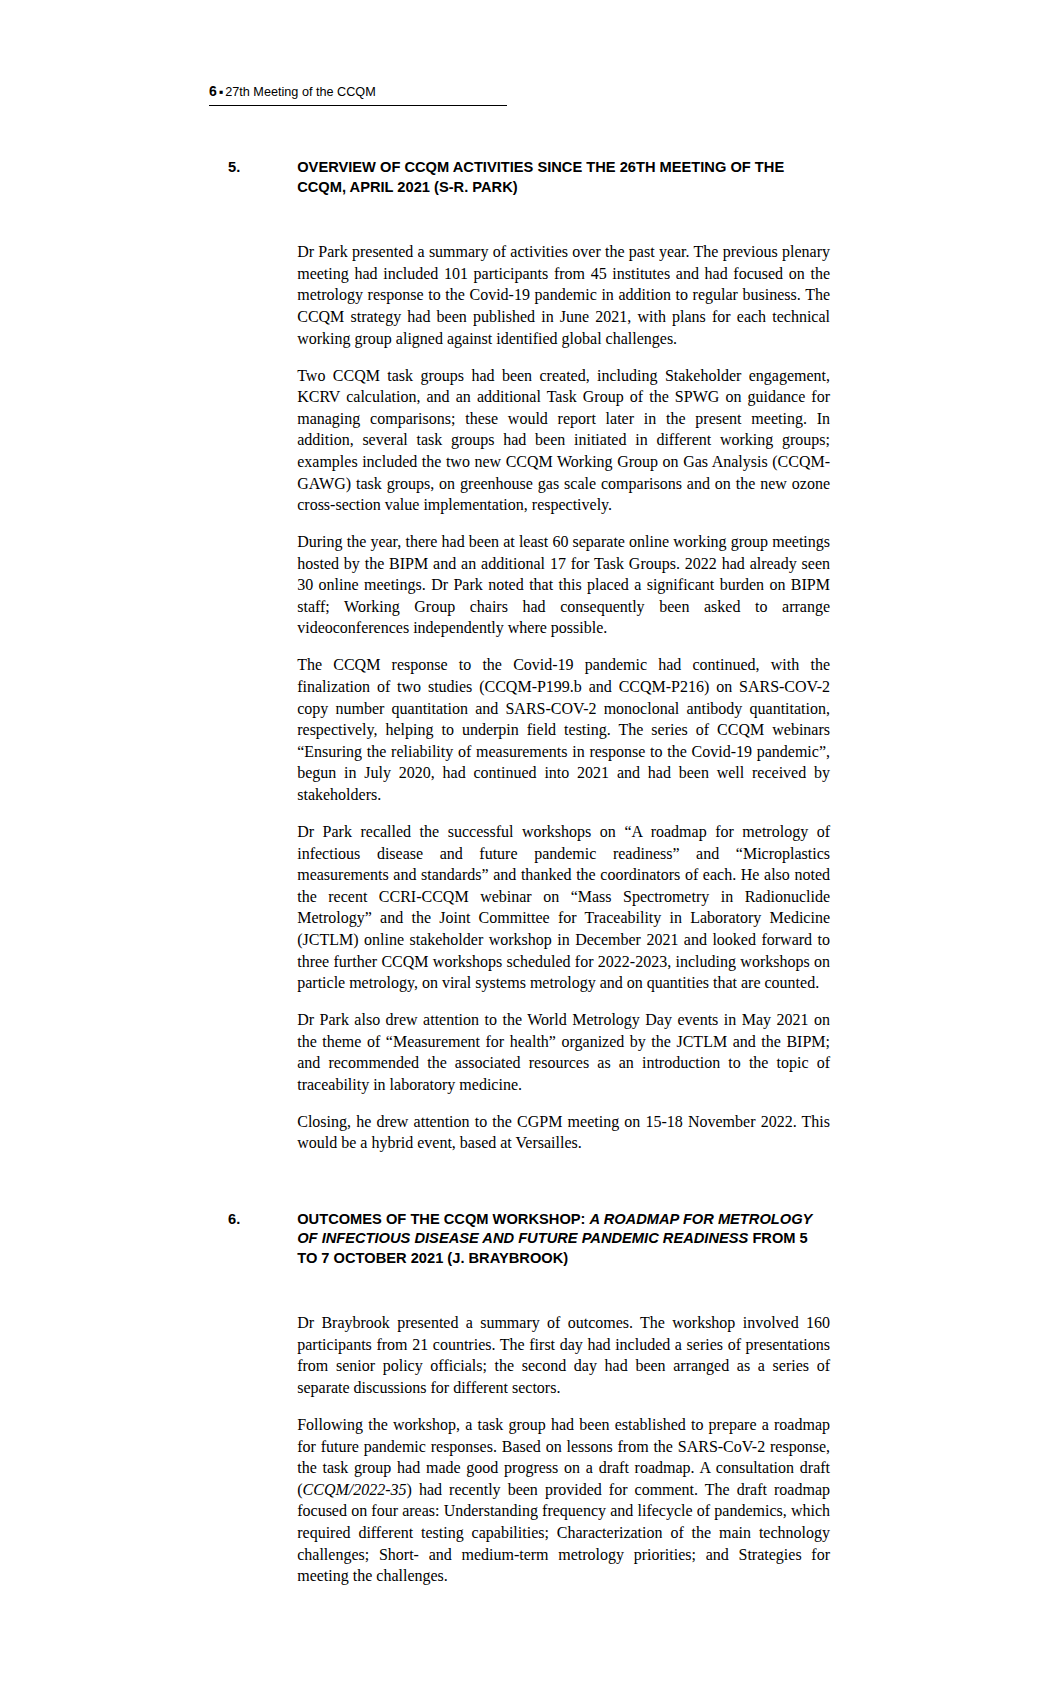6▪27th Meeting of the CCQM
5. Overview of CCQM activities since the 26th meeting of the CCQM, April 2021 (S-R. Park)
Dr Park presented a summary of activities over the past year. The previous plenary meeting had included 101 participants from 45 institutes and had focused on the metrology response to the Covid-19 pandemic in addition to regular business. The CCQM strategy had been published in June 2021, with plans for each technical working group aligned against identified global challenges.
Two CCQM task groups had been created, including Stakeholder engagement, KCRV calculation, and an additional Task Group of the SPWG on guidance for managing comparisons; these would report later in the present meeting. In addition, several task groups had been initiated in different working groups; examples included the two new CCQM Working Group on Gas Analysis (CCQM-GAWG) task groups, on greenhouse gas scale comparisons and on the new ozone cross-section value implementation, respectively.
During the year, there had been at least 60 separate online working group meetings hosted by the BIPM and an additional 17 for Task Groups. 2022 had already seen 30 online meetings. Dr Park noted that this placed a significant burden on BIPM staff; Working Group chairs had consequently been asked to arrange videoconferences independently where possible.
The CCQM response to the Covid-19 pandemic had continued, with the finalization of two studies (CCQM-P199.b and CCQM-P216) on SARS-COV-2 copy number quantitation and SARS-COV-2 monoclonal antibody quantitation, respectively, helping to underpin field testing. The series of CCQM webinars “Ensuring the reliability of measurements in response to the Covid-19 pandemic”, begun in July 2020, had continued into 2021 and had been well received by stakeholders.
Dr Park recalled the successful workshops on “A roadmap for metrology of infectious disease and future pandemic readiness” and “Microplastics measurements and standards” and thanked the coordinators of each. He also noted the recent CCRI-CCQM webinar on “Mass Spectrometry in Radionuclide Metrology” and the Joint Committee for Traceability in Laboratory Medicine (JCTLM) online stakeholder workshop in December 2021 and looked forward to three further CCQM workshops scheduled for 2022-2023, including workshops on particle metrology, on viral systems metrology and on quantities that are counted.
Dr Park also drew attention to the World Metrology Day events in May 2021 on the theme of “Measurement for health” organized by the JCTLM and the BIPM; and recommended the associated resources as an introduction to the topic of traceability in laboratory medicine.
Closing, he drew attention to the CGPM meeting on 15-18 November 2022. This would be a hybrid event, based at Versailles.
6. Outcomes of the CCQM workshop: A roadmap for metrology of infectious disease and future pandemic readiness from 5 to 7 October 2021 (J. Braybrook)
Dr Braybrook presented a summary of outcomes. The workshop involved 160 participants from 21 countries. The first day had included a series of presentations from senior policy officials; the second day had been arranged as a series of separate discussions for different sectors.
Following the workshop, a task group had been established to prepare a roadmap for future pandemic responses. Based on lessons from the SARS-CoV-2 response, the task group had made good progress on a draft roadmap. A consultation draft (CCQM/2022-35) had recently been provided for comment. The draft roadmap focused on four areas: Understanding frequency and lifecycle of pandemics, which required different testing capabilities; Characterization of the main technology challenges; Short- and medium-term metrology priorities; and Strategies for meeting the challenges.